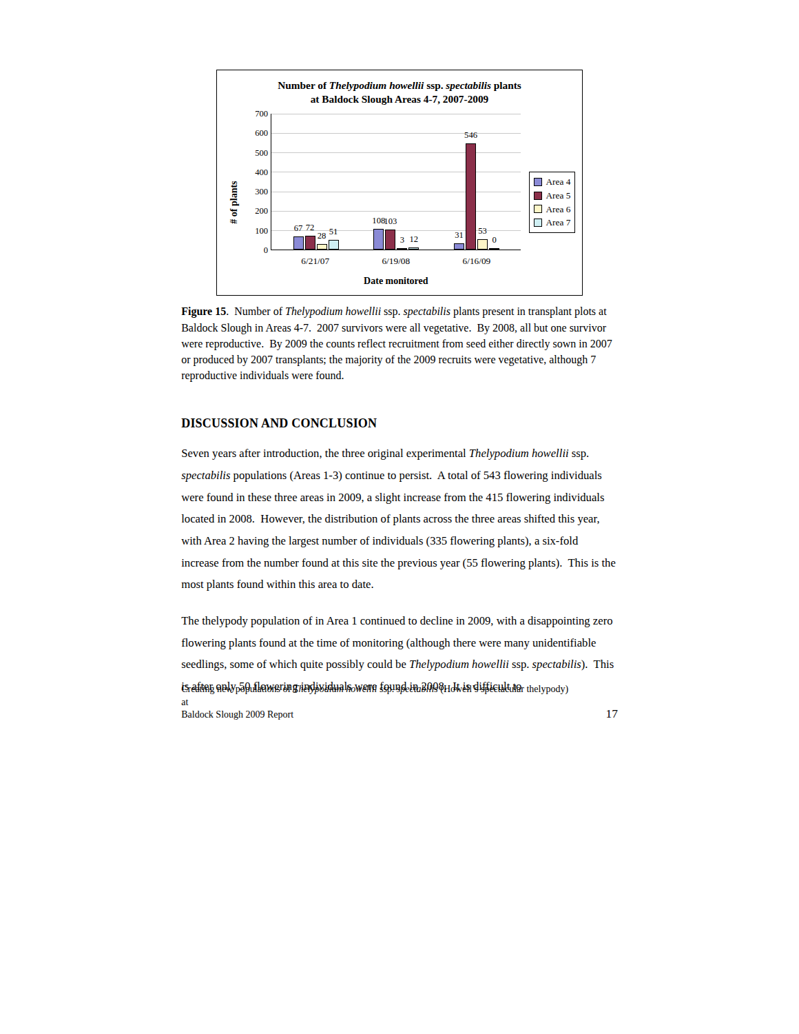Number of Thelypodium howellii ssp. spectabilis plants
at Baldock Slough Areas 4-7, 2007-2009
# of plants
700 600 500 400 300 200 100 0
67
72
28
51
108
103
3
12
31
546
53
0
6/21/07 6/19/08 6/16/09
Date monitored
Area 4
Area 5
Area 6
Area 7
Figure 15. Number of Thelypodium howellii ssp. spectabilis plants present in transplant plots at Baldock Slough in Areas 4-7. 2007 survivors were all vegetative. By 2008, all but one survivor were reproductive. By 2009 the counts reflect recruitment from seed either directly sown in 2007 or produced by 2007 transplants; the majority of the 2009 recruits were vegetative, although 7 reproductive individuals were found.
DISCUSSION AND CONCLUSION
Seven years after introduction, the three original experimental Thelypodium howellii ssp. spectabilis populations (Areas 1-3) continue to persist. A total of 543 flowering individuals were found in these three areas in 2009, a slight increase from the 415 flowering individuals located in 2008. However, the distribution of plants across the three areas shifted this year, with Area 2 having the largest number of individuals (335 flowering plants), a six-fold increase from the number found at this site the previous year (55 flowering plants). This is the most plants found within this area to date.
The thelypody population of in Area 1 continued to decline in 2009, with a disappointing zero flowering plants found at the time of monitoring (although there were many unidentifiable seedlings, some of which quite possibly could be Thelypodium howellii ssp. spectabilis). This is after only 50 flowering individuals were found in 2008. It is difficult to
Creating new populations of Thelypodium howellii ssp. spectabilis (Howell’s spectacular thelypody) at
Baldock Slough 2009 Report
17